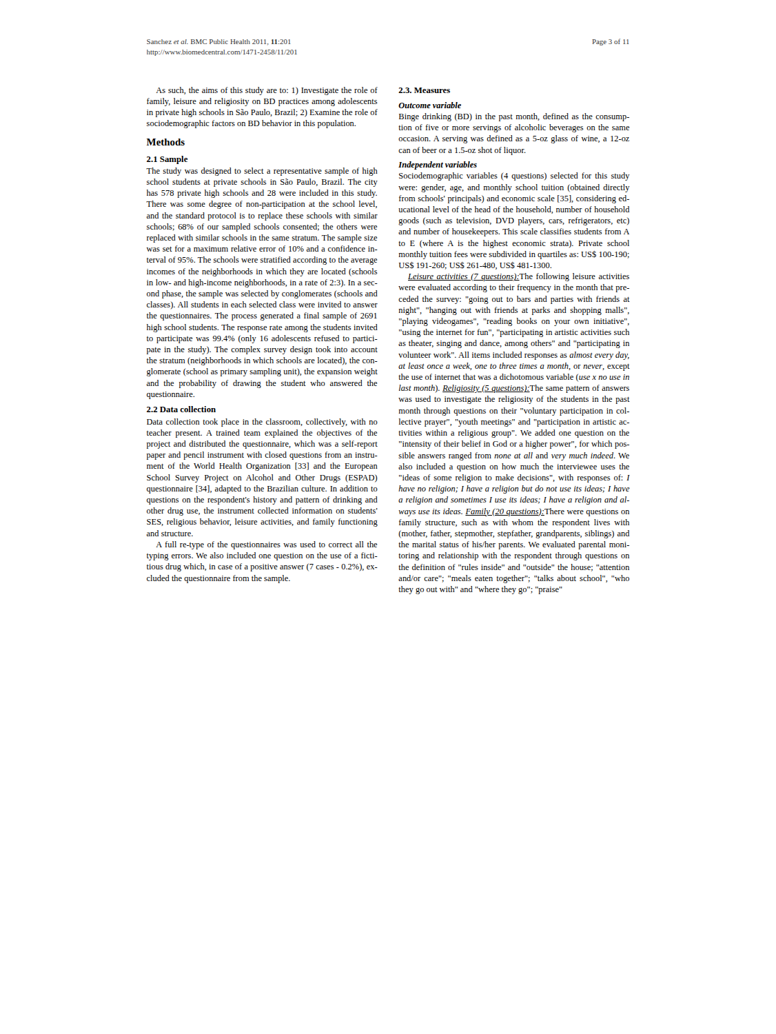Page 3 of 11
Sanchez et al. BMC Public Health 2011, 11:201
http://www.biomedcentral.com/1471-2458/11/201
As such, the aims of this study are to: 1) Investigate the role of family, leisure and religiosity on BD practices among adolescents in private high schools in São Paulo, Brazil; 2) Examine the role of sociodemographic factors on BD behavior in this population.
Methods
2.1 Sample
The study was designed to select a representative sample of high school students at private schools in São Paulo, Brazil. The city has 578 private high schools and 28 were included in this study. There was some degree of non-participation at the school level, and the standard protocol is to replace these schools with similar schools; 68% of our sampled schools consented; the others were replaced with similar schools in the same stratum. The sample size was set for a maximum relative error of 10% and a confidence interval of 95%. The schools were stratified according to the average incomes of the neighborhoods in which they are located (schools in low- and high-income neighborhoods, in a rate of 2:3). In a second phase, the sample was selected by conglomerates (schools and classes). All students in each selected class were invited to answer the questionnaires. The process generated a final sample of 2691 high school students. The response rate among the students invited to participate was 99.4% (only 16 adolescents refused to participate in the study). The complex survey design took into account the stratum (neighborhoods in which schools are located), the conglomerate (school as primary sampling unit), the expansion weight and the probability of drawing the student who answered the questionnaire.
2.2 Data collection
Data collection took place in the classroom, collectively, with no teacher present. A trained team explained the objectives of the project and distributed the questionnaire, which was a self-report paper and pencil instrument with closed questions from an instrument of the World Health Organization [33] and the European School Survey Project on Alcohol and Other Drugs (ESPAD) questionnaire [34], adapted to the Brazilian culture. In addition to questions on the respondent's history and pattern of drinking and other drug use, the instrument collected information on students' SES, religious behavior, leisure activities, and family functioning and structure.
A full re-type of the questionnaires was used to correct all the typing errors. We also included one question on the use of a fictitious drug which, in case of a positive answer (7 cases - 0.2%), excluded the questionnaire from the sample.
2.3. Measures
Outcome variable
Binge drinking (BD) in the past month, defined as the consumption of five or more servings of alcoholic beverages on the same occasion. A serving was defined as a 5-oz glass of wine, a 12-oz can of beer or a 1.5-oz shot of liquor.
Independent variables
Sociodemographic variables (4 questions) selected for this study were: gender, age, and monthly school tuition (obtained directly from schools' principals) and economic scale [35], considering educational level of the head of the household, number of household goods (such as television, DVD players, cars, refrigerators, etc) and number of housekeepers. This scale classifies students from A to E (where A is the highest economic strata). Private school monthly tuition fees were subdivided in quartiles as: US$ 100-190; US$ 191-260; US$ 261-480, US$ 481-1300.
Leisure activities (7 questions): The following leisure activities were evaluated according to their frequency in the month that preceded the survey: "going out to bars and parties with friends at night", "hanging out with friends at parks and shopping malls", "playing videogames", "reading books on your own initiative", "using the internet for fun", "participating in artistic activities such as theater, singing and dance, among others" and "participating in volunteer work". All items included responses as almost every day, at least once a week, one to three times a month, or never, except the use of internet that was a dichotomous variable (use x no use in last month). Religiosity (5 questions): The same pattern of answers was used to investigate the religiosity of the students in the past month through questions on their "voluntary participation in collective prayer", "youth meetings" and "participation in artistic activities within a religious group". We added one question on the "intensity of their belief in God or a higher power", for which possible answers ranged from none at all and very much indeed. We also included a question on how much the interviewee uses the "ideas of some religion to make decisions", with responses of: I have no religion; I have a religion but do not use its ideas; I have a religion and sometimes I use its ideas; I have a religion and always use its ideas. Family (20 questions): There were questions on family structure, such as with whom the respondent lives with (mother, father, stepmother, stepfather, grandparents, siblings) and the marital status of his/her parents. We evaluated parental monitoring and relationship with the respondent through questions on the definition of "rules inside" and "outside" the house; "attention and/or care"; "meals eaten together"; "talks about school", "who they go out with" and "where they go"; "praise"